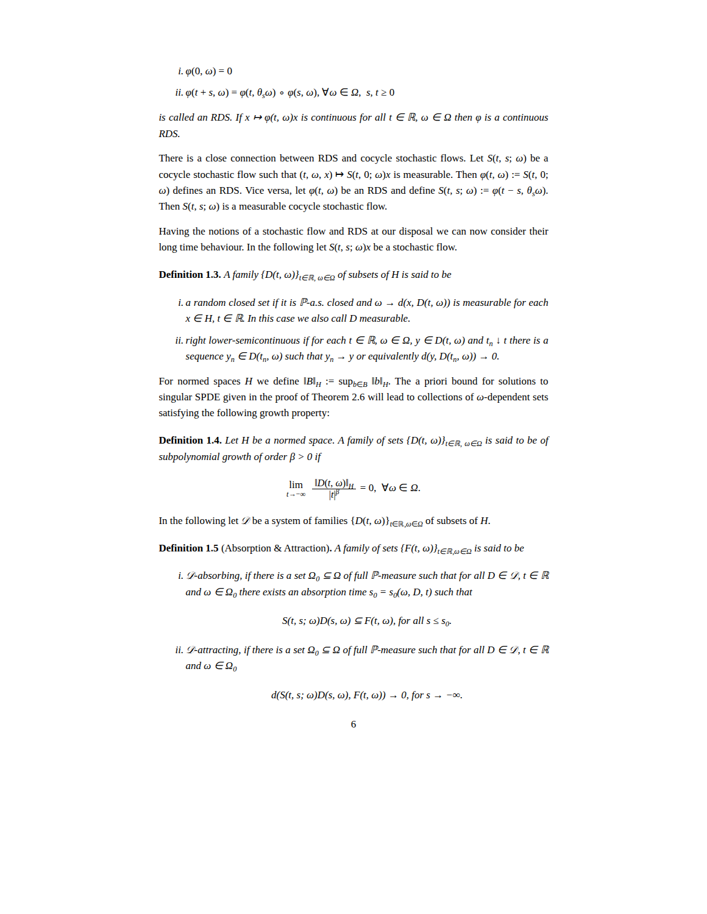i. φ(0, ω) = 0
ii. φ(t + s, ω) = φ(t, θsω) ∘ φ(s, ω), ∀ω ∈ Ω, s, t ≥ 0
is called an RDS. If x ↦ φ(t, ω)x is continuous for all t ∈ ℝ, ω ∈ Ω then φ is a continuous RDS.
There is a close connection between RDS and cocycle stochastic flows. Let S(t, s; ω) be a cocycle stochastic flow such that (t, ω, x) ↦ S(t, 0; ω)x is measurable. Then φ(t, ω) := S(t, 0; ω) defines an RDS. Vice versa, let φ(t, ω) be an RDS and define S(t, s; ω) := φ(t − s, θsω). Then S(t, s; ω) is a measurable cocycle stochastic flow.
Having the notions of a stochastic flow and RDS at our disposal we can now consider their long time behaviour. In the following let S(t, s; ω)x be a stochastic flow.
Definition 1.3. A family {D(t, ω)}t∈ℝ, ω∈Ω of subsets of H is said to be
i. a random closed set if it is ℙ-a.s. closed and ω → d(x, D(t, ω)) is measurable for each x ∈ H, t ∈ ℝ. In this case we also call D measurable.
ii. right lower-semicontinuous if for each t ∈ ℝ, ω ∈ Ω, y ∈ D(t, ω) and tn ↓ t there is a sequence yn ∈ D(tn, ω) such that yn → y or equivalently d(y, D(tn, ω)) → 0.
For normed spaces H we define ‖B‖H := supb∈B ‖b‖H. The a priori bound for solutions to singular SPDE given in the proof of Theorem 2.6 will lead to collections of ω-dependent sets satisfying the following growth property:
Definition 1.4. Let H be a normed space. A family of sets {D(t, ω)}t∈ℝ, ω∈Ω is said to be of subpolynomial growth of order β > 0 if
lim t→−∞ ‖D(t, ω)‖H |t|β = 0, ∀ω ∈ Ω.
In the following let 𝒟 be a system of families {D(t, ω)}t∈ℝ,ω∈Ω of subsets of H.
Definition 1.5 (Absorption & Attraction). A family of sets {F(t, ω)}t∈ℝ,ω∈Ω is said to be
i. 𝒟-absorbing, if there is a set Ω0 ⊆ Ω of full ℙ-measure such that for all D ∈ 𝒟, t ∈ ℝ and ω ∈ Ω0 there exists an absorption time s0 = s0(ω, D, t) such that
S(t, s; ω)D(s, ω) ⊆ F(t, ω), for all s ≤ s0.
ii. 𝒟-attracting, if there is a set Ω0 ⊆ Ω of full ℙ-measure such that for all D ∈ 𝒟, t ∈ ℝ and ω ∈ Ω0
d(S(t, s; ω)D(s, ω), F(t, ω)) → 0, for s → −∞.
6